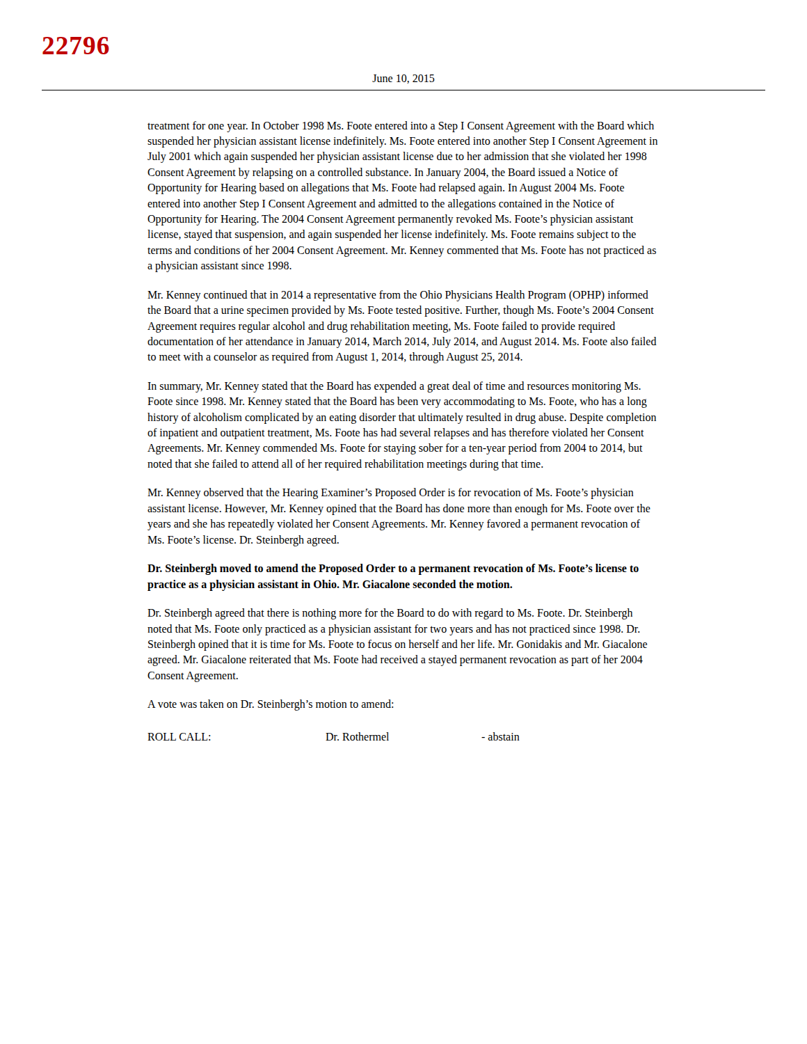22796
June 10, 2015
treatment for one year. In October 1998 Ms. Foote entered into a Step I Consent Agreement with the Board which suspended her physician assistant license indefinitely. Ms. Foote entered into another Step I Consent Agreement in July 2001 which again suspended her physician assistant license due to her admission that she violated her 1998 Consent Agreement by relapsing on a controlled substance. In January 2004, the Board issued a Notice of Opportunity for Hearing based on allegations that Ms. Foote had relapsed again. In August 2004 Ms. Foote entered into another Step I Consent Agreement and admitted to the allegations contained in the Notice of Opportunity for Hearing. The 2004 Consent Agreement permanently revoked Ms. Foote’s physician assistant license, stayed that suspension, and again suspended her license indefinitely. Ms. Foote remains subject to the terms and conditions of her 2004 Consent Agreement. Mr. Kenney commented that Ms. Foote has not practiced as a physician assistant since 1998.
Mr. Kenney continued that in 2014 a representative from the Ohio Physicians Health Program (OPHP) informed the Board that a urine specimen provided by Ms. Foote tested positive. Further, though Ms. Foote’s 2004 Consent Agreement requires regular alcohol and drug rehabilitation meeting, Ms. Foote failed to provide required documentation of her attendance in January 2014, March 2014, July 2014, and August 2014. Ms. Foote also failed to meet with a counselor as required from August 1, 2014, through August 25, 2014.
In summary, Mr. Kenney stated that the Board has expended a great deal of time and resources monitoring Ms. Foote since 1998. Mr. Kenney stated that the Board has been very accommodating to Ms. Foote, who has a long history of alcoholism complicated by an eating disorder that ultimately resulted in drug abuse. Despite completion of inpatient and outpatient treatment, Ms. Foote has had several relapses and has therefore violated her Consent Agreements. Mr. Kenney commended Ms. Foote for staying sober for a ten-year period from 2004 to 2014, but noted that she failed to attend all of her required rehabilitation meetings during that time.
Mr. Kenney observed that the Hearing Examiner’s Proposed Order is for revocation of Ms. Foote’s physician assistant license. However, Mr. Kenney opined that the Board has done more than enough for Ms. Foote over the years and she has repeatedly violated her Consent Agreements. Mr. Kenney favored a permanent revocation of Ms. Foote’s license. Dr. Steinbergh agreed.
Dr. Steinbergh moved to amend the Proposed Order to a permanent revocation of Ms. Foote’s license to practice as a physician assistant in Ohio. Mr. Giacalone seconded the motion.
Dr. Steinbergh agreed that there is nothing more for the Board to do with regard to Ms. Foote. Dr. Steinbergh noted that Ms. Foote only practiced as a physician assistant for two years and has not practiced since 1998. Dr. Steinbergh opined that it is time for Ms. Foote to focus on herself and her life. Mr. Gonidakis and Mr. Giacalone agreed. Mr. Giacalone reiterated that Ms. Foote had received a stayed permanent revocation as part of her 2004 Consent Agreement.
A vote was taken on Dr. Steinbergh’s motion to amend:
| ROLL CALL: | Dr. Rothermel | - abstain |